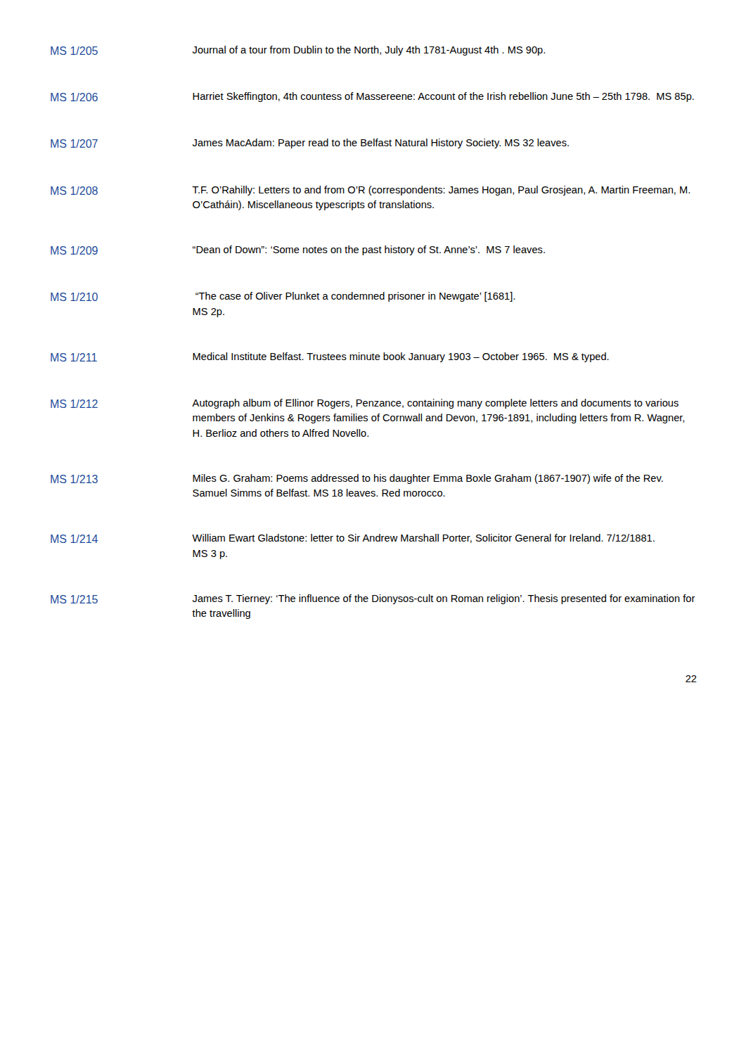| MS 1/205 | Journal of a tour from Dublin to the North, July 4th 1781-August 4th . MS 90p. |
| MS 1/206 | Harriet Skeffington, 4th countess of Massereene: Account of the Irish rebellion June 5th – 25th 1798. MS 85p. |
| MS 1/207 | James MacAdam: Paper read to the Belfast Natural History Society. MS 32 leaves. |
| MS 1/208 | T.F. O’Rahilly: Letters to and from O’R (correspondents: James Hogan, Paul Grosjean, A. Martin Freeman, M. O’Catháin). Miscellaneous typescripts of translations. |
| MS 1/209 | “Dean of Down”: ‘Some notes on the past history of St. Anne’s’. MS 7 leaves. |
| MS 1/210 | “The case of Oliver Plunket a condemned prisoner in Newgate’ [1681]. MS 2p. |
| MS 1/211 | Medical Institute Belfast. Trustees minute book January 1903 – October 1965. MS & typed. |
| MS 1/212 | Autograph album of Ellinor Rogers, Penzance, containing many complete letters and documents to various members of Jenkins & Rogers families of Cornwall and Devon, 1796-1891, including letters from R. Wagner, H. Berlioz and others to Alfred Novello. |
| MS 1/213 | Miles G. Graham: Poems addressed to his daughter Emma Boxle Graham (1867-1907) wife of the Rev. Samuel Simms of Belfast. MS 18 leaves. Red morocco. |
| MS 1/214 | William Ewart Gladstone: letter to Sir Andrew Marshall Porter, Solicitor General for Ireland. 7/12/1881. MS 3 p. |
| MS 1/215 | James T. Tierney: ‘The influence of the Dionysos-cult on Roman religion’. Thesis presented for examination for the travelling |
22